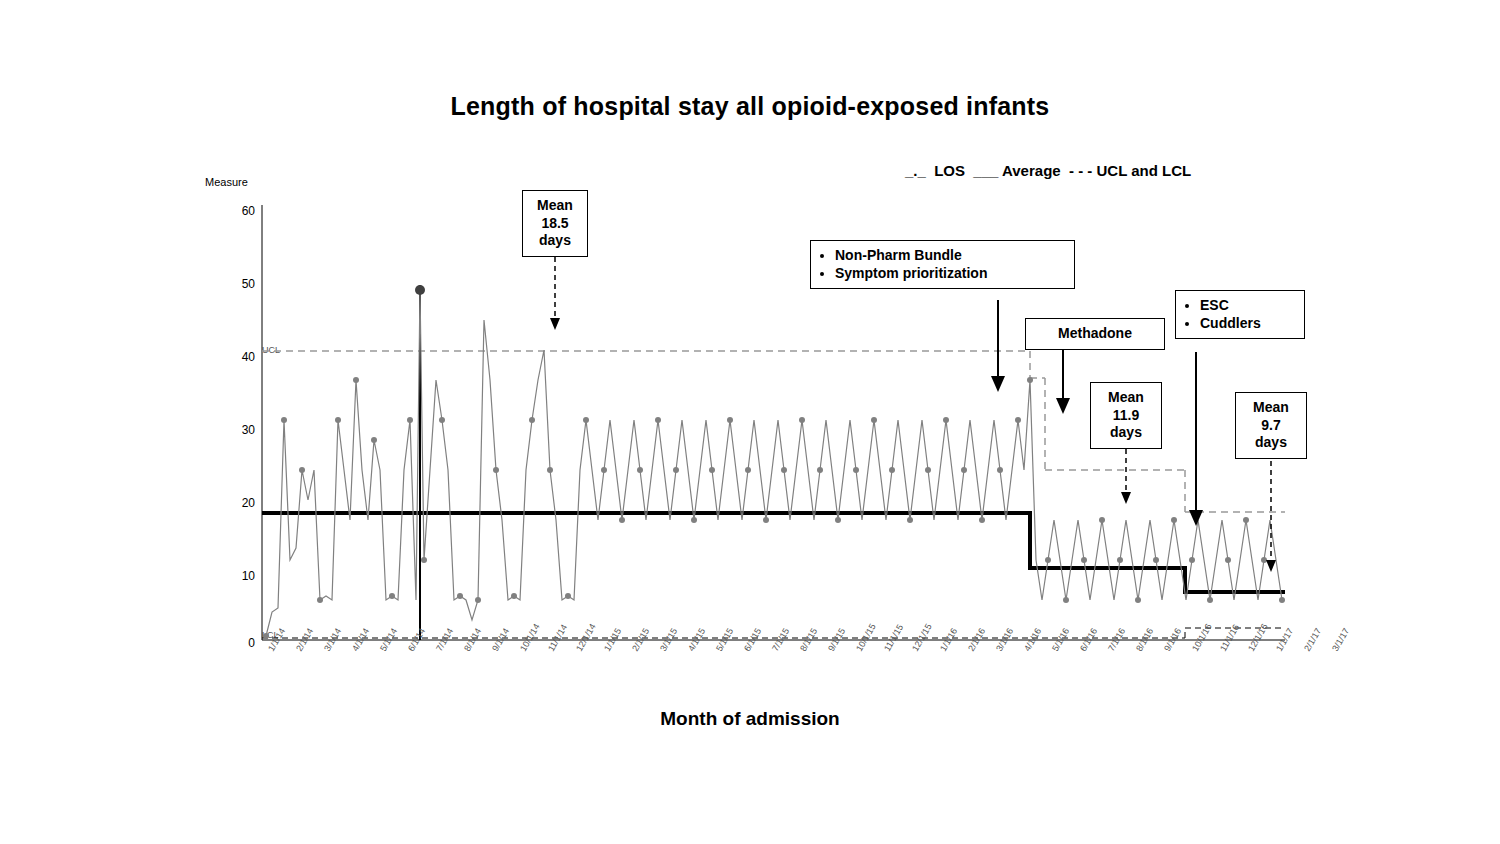Length of hospital stay all opioid-exposed infants
_._ LOS ___ Average - - - UCL and LCL
Measure
60 50 40 30 20 10 0
UCL
LCL
Mean
18.5
days
Non-Pharm Bundle
Symptom prioritization
Methadone
ESC
Cuddlers
Mean
11.9
days
Mean
9.7
days
1/1/14 2/1/14 3/1/14 4/1/14 5/1/14 6/1/14 7/1/14 8/1/14 9/1/14 10/1/14 11/1/14 12/1/14 1/1/15 2/1/15 3/1/15 4/1/15 5/1/15 6/1/15 7/1/15 8/1/15 9/1/15 10/1/15 11/1/15 12/1/15 1/1/16 2/1/16 3/1/16 4/1/16 5/1/16 6/1/16 7/1/16 8/1/16 9/1/16 10/1/16 11/1/16 12/1/16 1/1/17 2/1/17 3/1/17
Month of admission